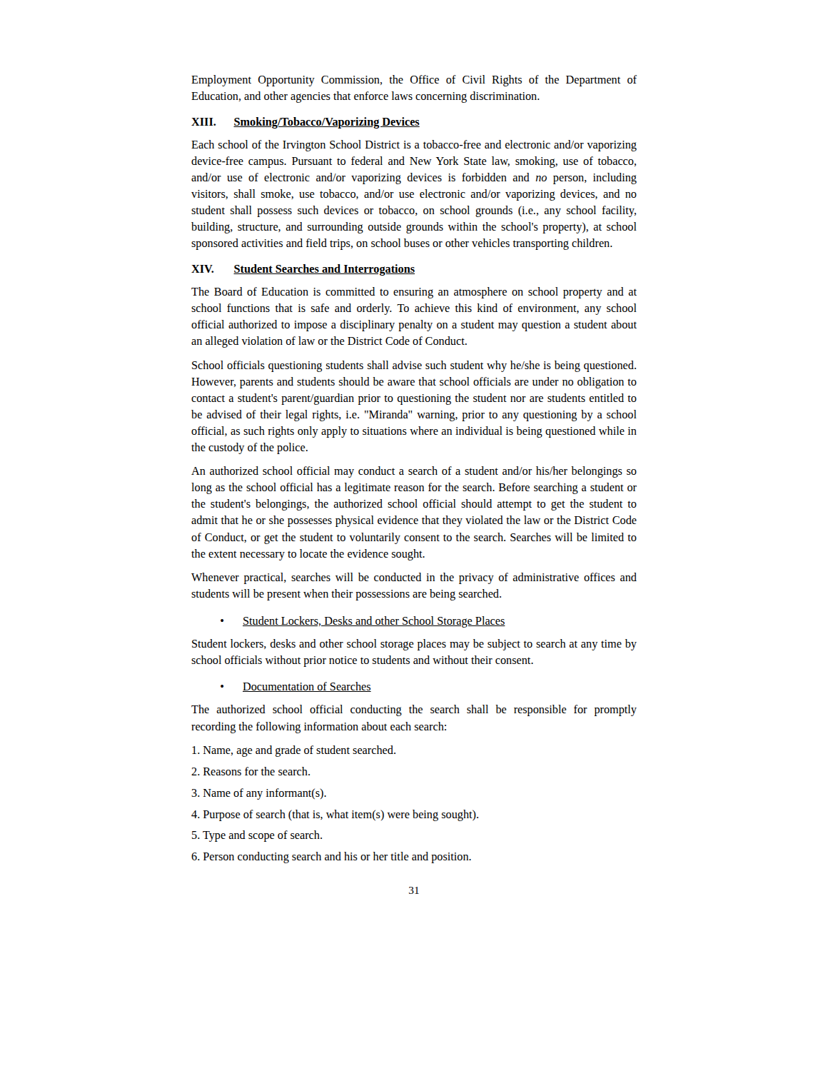Employment Opportunity Commission, the Office of Civil Rights of the Department of Education, and other agencies that enforce laws concerning discrimination.
XIII. Smoking/Tobacco/Vaporizing Devices
Each school of the Irvington School District is a tobacco-free and electronic and/or vaporizing device-free campus. Pursuant to federal and New York State law, smoking, use of tobacco, and/or use of electronic and/or vaporizing devices is forbidden and no person, including visitors, shall smoke, use tobacco, and/or use electronic and/or vaporizing devices, and no student shall possess such devices or tobacco, on school grounds (i.e., any school facility, building, structure, and surrounding outside grounds within the school's property), at school sponsored activities and field trips, on school buses or other vehicles transporting children.
XIV. Student Searches and Interrogations
The Board of Education is committed to ensuring an atmosphere on school property and at school functions that is safe and orderly. To achieve this kind of environment, any school official authorized to impose a disciplinary penalty on a student may question a student about an alleged violation of law or the District Code of Conduct.
School officials questioning students shall advise such student why he/she is being questioned. However, parents and students should be aware that school officials are under no obligation to contact a student's parent/guardian prior to questioning the student nor are students entitled to be advised of their legal rights, i.e. "Miranda" warning, prior to any questioning by a school official, as such rights only apply to situations where an individual is being questioned while in the custody of the police.
An authorized school official may conduct a search of a student and/or his/her belongings so long as the school official has a legitimate reason for the search. Before searching a student or the student's belongings, the authorized school official should attempt to get the student to admit that he or she possesses physical evidence that they violated the law or the District Code of Conduct, or get the student to voluntarily consent to the search. Searches will be limited to the extent necessary to locate the evidence sought.
Whenever practical, searches will be conducted in the privacy of administrative offices and students will be present when their possessions are being searched.
Student Lockers, Desks and other School Storage Places
Student lockers, desks and other school storage places may be subject to search at any time by school officials without prior notice to students and without their consent.
Documentation of Searches
The authorized school official conducting the search shall be responsible for promptly recording the following information about each search:
1. Name, age and grade of student searched.
2. Reasons for the search.
3. Name of any informant(s).
4. Purpose of search (that is, what item(s) were being sought).
5. Type and scope of search.
6. Person conducting search and his or her title and position.
31